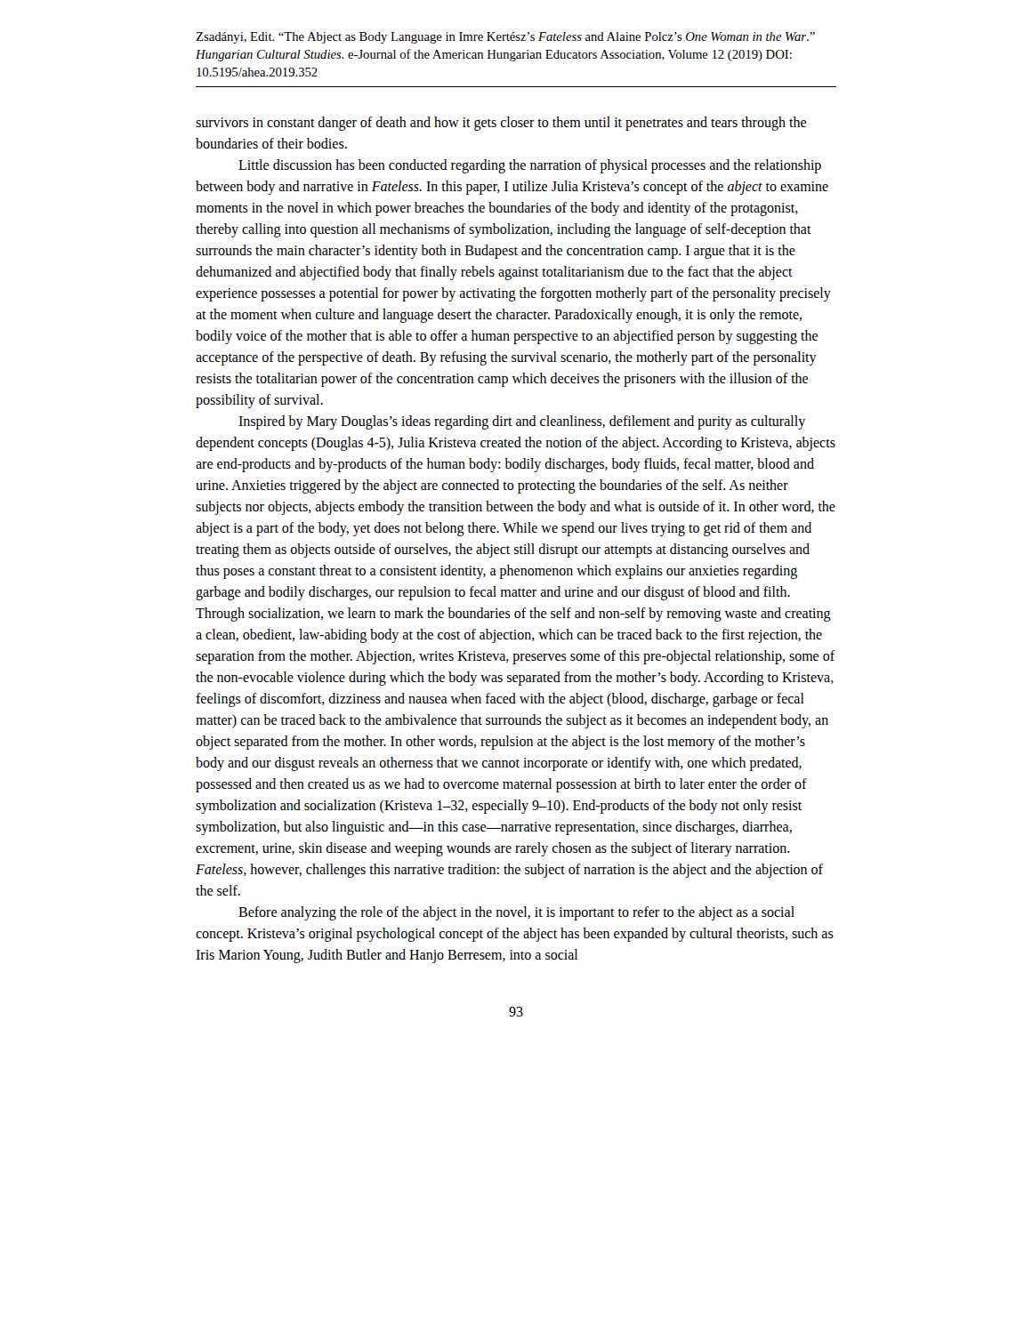Zsadányi, Edit. “The Abject as Body Language in Imre Kertész’s Fateless and Alaine Polcz’s One Woman in the War.” Hungarian Cultural Studies. e-Journal of the American Hungarian Educators Association, Volume 12 (2019) DOI: 10.5195/ahea.2019.352
survivors in constant danger of death and how it gets closer to them until it penetrates and tears through the boundaries of their bodies.
Little discussion has been conducted regarding the narration of physical processes and the relationship between body and narrative in Fateless. In this paper, I utilize Julia Kristeva’s concept of the abject to examine moments in the novel in which power breaches the boundaries of the body and identity of the protagonist, thereby calling into question all mechanisms of symbolization, including the language of self-deception that surrounds the main character’s identity both in Budapest and the concentration camp. I argue that it is the dehumanized and abjectified body that finally rebels against totalitarianism due to the fact that the abject experience possesses a potential for power by activating the forgotten motherly part of the personality precisely at the moment when culture and language desert the character. Paradoxically enough, it is only the remote, bodily voice of the mother that is able to offer a human perspective to an abjectified person by suggesting the acceptance of the perspective of death. By refusing the survival scenario, the motherly part of the personality resists the totalitarian power of the concentration camp which deceives the prisoners with the illusion of the possibility of survival.
Inspired by Mary Douglas’s ideas regarding dirt and cleanliness, defilement and purity as culturally dependent concepts (Douglas 4-5), Julia Kristeva created the notion of the abject. According to Kristeva, abjects are end-products and by-products of the human body: bodily discharges, body fluids, fecal matter, blood and urine. Anxieties triggered by the abject are connected to protecting the boundaries of the self. As neither subjects nor objects, abjects embody the transition between the body and what is outside of it. In other word, the abject is a part of the body, yet does not belong there. While we spend our lives trying to get rid of them and treating them as objects outside of ourselves, the abject still disrupt our attempts at distancing ourselves and thus poses a constant threat to a consistent identity, a phenomenon which explains our anxieties regarding garbage and bodily discharges, our repulsion to fecal matter and urine and our disgust of blood and filth. Through socialization, we learn to mark the boundaries of the self and non-self by removing waste and creating a clean, obedient, law-abiding body at the cost of abjection, which can be traced back to the first rejection, the separation from the mother. Abjection, writes Kristeva, preserves some of this pre-objectal relationship, some of the non-evocable violence during which the body was separated from the mother’s body. According to Kristeva, feelings of discomfort, dizziness and nausea when faced with the abject (blood, discharge, garbage or fecal matter) can be traced back to the ambivalence that surrounds the subject as it becomes an independent body, an object separated from the mother. In other words, repulsion at the abject is the lost memory of the mother’s body and our disgust reveals an otherness that we cannot incorporate or identify with, one which predated, possessed and then created us as we had to overcome maternal possession at birth to later enter the order of symbolization and socialization (Kristeva 1–32, especially 9–10). End-products of the body not only resist symbolization, but also linguistic and—in this case—narrative representation, since discharges, diarrhea, excrement, urine, skin disease and weeping wounds are rarely chosen as the subject of literary narration. Fateless, however, challenges this narrative tradition: the subject of narration is the abject and the abjection of the self.
Before analyzing the role of the abject in the novel, it is important to refer to the abject as a social concept. Kristeva’s original psychological concept of the abject has been expanded by cultural theorists, such as Iris Marion Young, Judith Butler and Hanjo Berresem, into a social
93